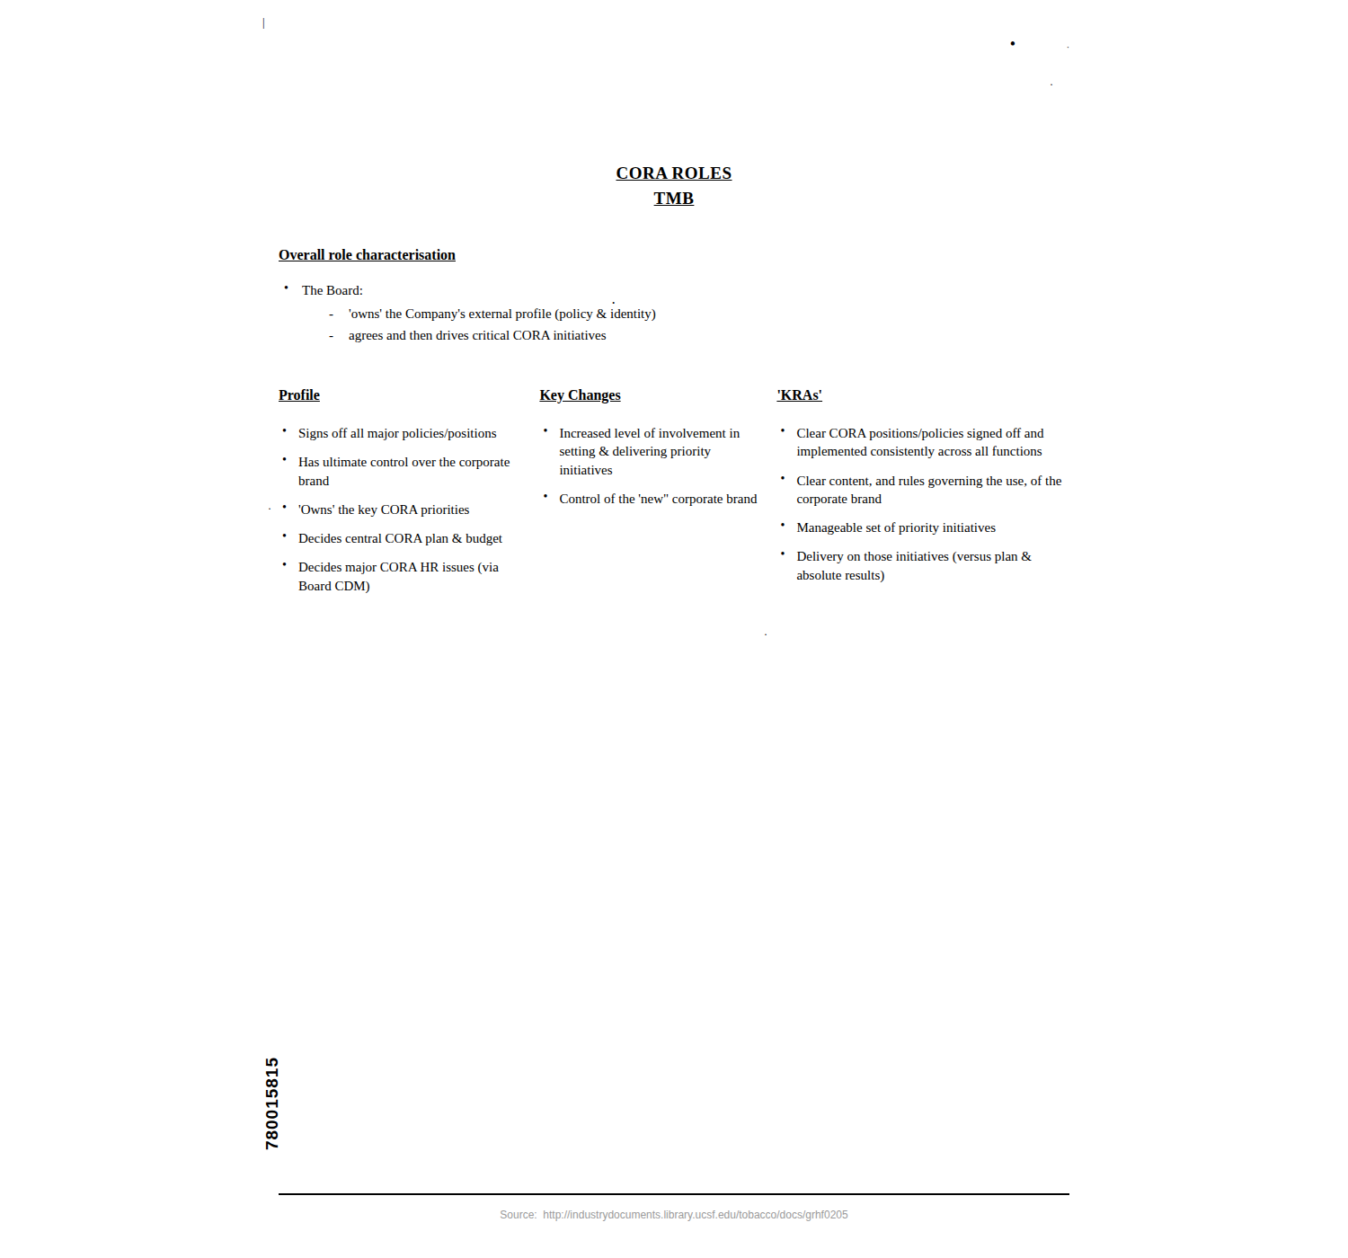| • · · · · ·
CORA ROLES
TMB
Overall role characterisation
The Board:
'owns' the Company's external profile (policy & identity)
agrees and then drives critical CORA initiatives
Profile
Signs off all major policies/positions
Has ultimate control over the corporate brand
'Owns' the key CORA priorities
Decides central CORA plan & budget
Decides major CORA HR issues (via Board CDM)
Key Changes
Increased level of involvement in setting & delivering priority initiatives
Control of the 'new" corporate brand
'KRAs'
Clear CORA positions/policies signed off and implemented consistently across all functions
Clear content, and rules governing the use, of the corporate brand
Manageable set of priority initiatives
Delivery on those initiatives (versus plan & absolute results)
780015815
Source: http://industrydocuments.library.ucsf.edu/tobacco/docs/grhf0205